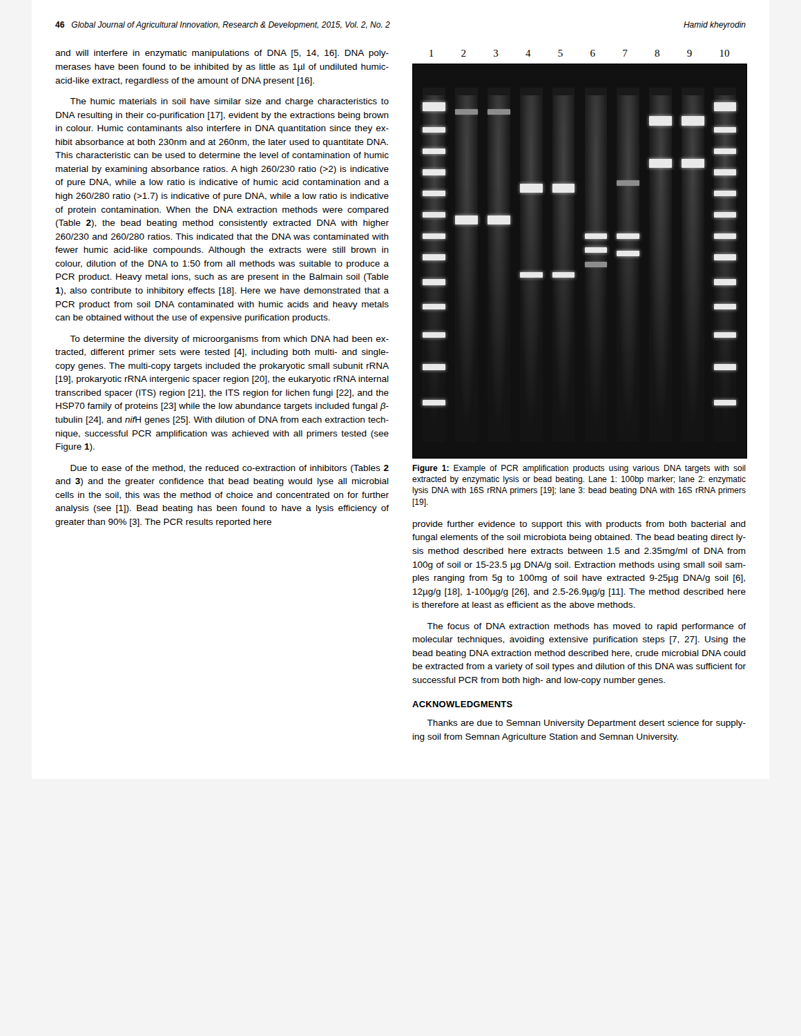46 Global Journal of Agricultural Innovation, Research & Development, 2015, Vol. 2, No. 2 Hamid kheyrodin
and will interfere in enzymatic manipulations of DNA [5, 14, 16]. DNA polymerases have been found to be inhibited by as little as 1µl of undiluted humic-acid-like extract, regardless of the amount of DNA present [16].
The humic materials in soil have similar size and charge characteristics to DNA resulting in their co-purification [17], evident by the extractions being brown in colour. Humic contaminants also interfere in DNA quantitation since they exhibit absorbance at both 230nm and at 260nm, the later used to quantitate DNA. This characteristic can be used to determine the level of contamination of humic material by examining absorbance ratios. A high 260/230 ratio (>2) is indicative of pure DNA, while a low ratio is indicative of humic acid contamination and a high 260/280 ratio (>1.7) is indicative of pure DNA, while a low ratio is indicative of protein contamination. When the DNA extraction methods were compared (Table 2), the bead beating method consistently extracted DNA with higher 260/230 and 260/280 ratios. This indicated that the DNA was contaminated with fewer humic acid-like compounds. Although the extracts were still brown in colour, dilution of the DNA to 1:50 from all methods was suitable to produce a PCR product. Heavy metal ions, such as are present in the Balmain soil (Table 1), also contribute to inhibitory effects [18]. Here we have demonstrated that a PCR product from soil DNA contaminated with humic acids and heavy metals can be obtained without the use of expensive purification products.
To determine the diversity of microorganisms from which DNA had been extracted, different primer sets were tested [4], including both multi- and single-copy genes. The multi-copy targets included the prokaryotic small subunit rRNA [19], prokaryotic rRNA intergenic spacer region [20], the eukaryotic rRNA internal transcribed spacer (ITS) region [21], the ITS region for lichen fungi [22], and the HSP70 family of proteins [23] while the low abundance targets included fungal β-tubulin [24], and nif H genes [25]. With dilution of DNA from each extraction technique, successful PCR amplification was achieved with all primers tested (see Figure 1).
Due to ease of the method, the reduced co-extraction of inhibitors (Tables 2 and 3) and the greater confidence that bead beating would lyse all microbial cells in the soil, this was the method of choice and concentrated on for further analysis (see [1]). Bead beating has been found to have a lysis efficiency of greater than 90% [3]. The PCR results reported here
12345678910
Figure 1: Example of PCR amplification products using various DNA targets with soil extracted by enzymatic lysis or bead beating. Lane 1: 100bp marker; lane 2: enzymatic lysis DNA with 16S rRNA primers [19]; lane 3: bead beating DNA with 16S rRNA primers [19].
provide further evidence to support this with products from both bacterial and fungal elements of the soil microbiota being obtained. The bead beating direct lysis method described here extracts between 1.5 and 2.35mg/ml of DNA from 100g of soil or 15-23.5 µg DNA/g soil. Extraction methods using small soil samples ranging from 5g to 100mg of soil have extracted 9-25µg DNA/g soil [6], 12µg/g [18], 1-100µg/g [26], and 2.5-26.9µg/g [11]. The method described here is therefore at least as efficient as the above methods.
The focus of DNA extraction methods has moved to rapid performance of molecular techniques, avoiding extensive purification steps [7, 27]. Using the bead beating DNA extraction method described here, crude microbial DNA could be extracted from a variety of soil types and dilution of this DNA was sufficient for successful PCR from both high- and low-copy number genes.
Acknowledgments
Thanks are due to Semnan University Department desert science for supplying soil from Semnan Agriculture Station and Semnan University.